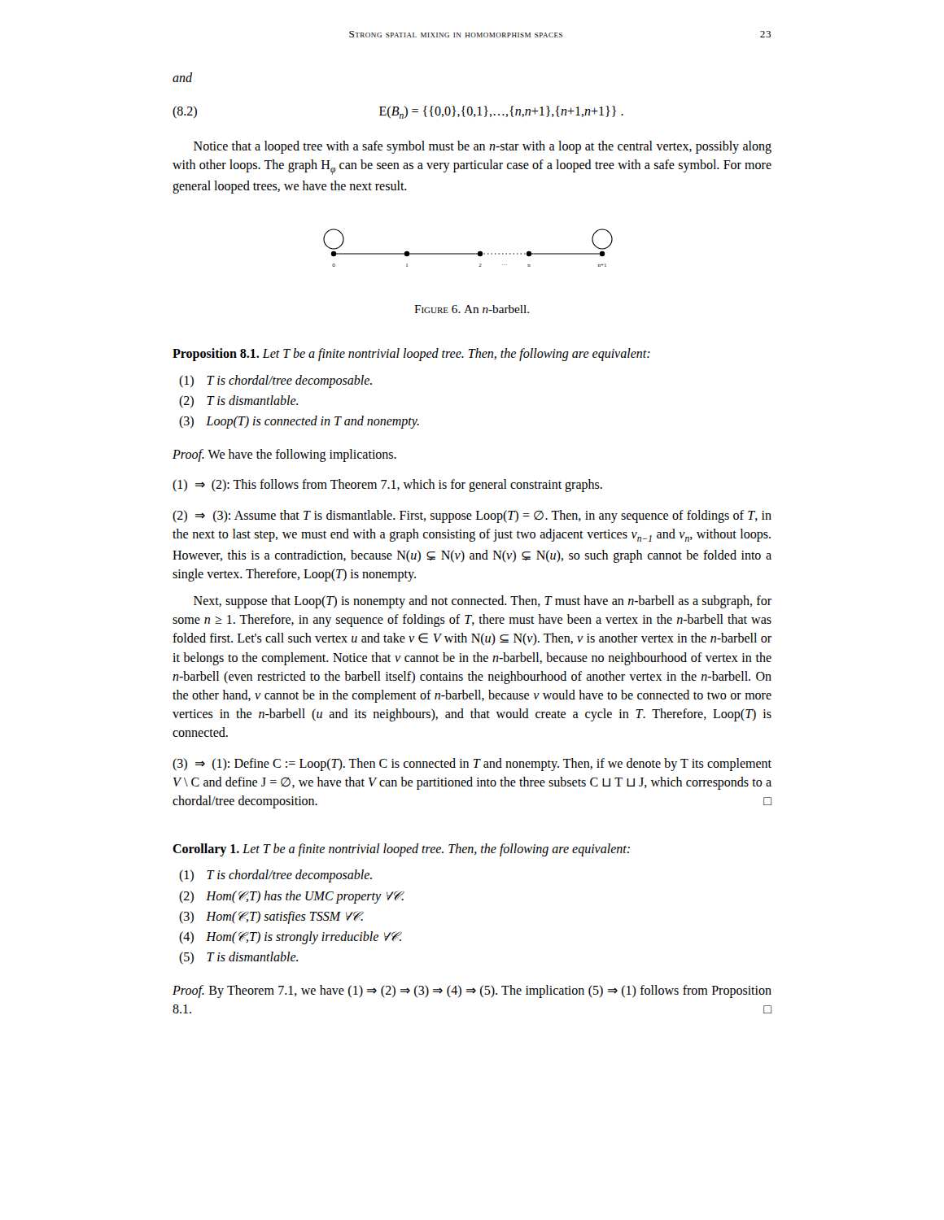Strong spatial mixing in homomorphism spaces 23
and
(8.2) E(Bn) = {{0,0},{0,1},…,{n,n+1},{n+1,n+1}} .
Notice that a looped tree with a safe symbol must be an n-star with a loop at the central vertex, possibly along with other loops. The graph Hφ can be seen as a very particular case of a looped tree with a safe symbol. For more general looped trees, we have the next result.
0 1 2 ··· n n+1
Figure 6. An n-barbell.
Proposition 8.1. Let T be a finite nontrivial looped tree. Then, the following are equivalent:
T is chordal/tree decomposable.
T is dismantlable.
Loop(T) is connected in T and nonempty.
Proof. We have the following implications.
(1) ⇒ (2): This follows from Theorem 7.1, which is for general constraint graphs.
(2) ⇒ (3): Assume that T is dismantlable. First, suppose Loop(T) = ∅. Then, in any sequence of foldings of T, in the next to last step, we must end with a graph consisting of just two adjacent vertices vn−1 and vn, without loops. However, this is a contradiction, because N(u) ⊊ N(v) and N(v) ⊊ N(u), so such graph cannot be folded into a single vertex. Therefore, Loop(T) is nonempty.
Next, suppose that Loop(T) is nonempty and not connected. Then, T must have an n-barbell as a subgraph, for some n ≥ 1. Therefore, in any sequence of foldings of T, there must have been a vertex in the n-barbell that was folded first. Let's call such vertex u and take v ∈ V with N(u) ⊆ N(v). Then, v is another vertex in the n-barbell or it belongs to the complement. Notice that v cannot be in the n-barbell, because no neighbourhood of vertex in the n-barbell (even restricted to the barbell itself) contains the neighbourhood of another vertex in the n-barbell. On the other hand, v cannot be in the complement of n-barbell, because v would have to be connected to two or more vertices in the n-barbell (u and its neighbours), and that would create a cycle in T. Therefore, Loop(T) is connected.
(3) ⇒ (1): Define C := Loop(T). Then C is connected in T and nonempty. Then, if we denote by T its complement V \ C and define J = ∅, we have that V can be partitioned into the three subsets C ⊔ T ⊔ J, which corresponds to a chordal/tree decomposition. □
Corollary 1. Let T be a finite nontrivial looped tree. Then, the following are equivalent:
T is chordal/tree decomposable.
Hom(𝒞,T) has the UMC property ∀𝒞.
Hom(𝒞,T) satisfies TSSM ∀𝒞.
Hom(𝒞,T) is strongly irreducible ∀𝒞.
T is dismantlable.
Proof. By Theorem 7.1, we have (1) ⇒ (2) ⇒ (3) ⇒ (4) ⇒ (5). The implication (5) ⇒ (1) follows from Proposition 8.1. □